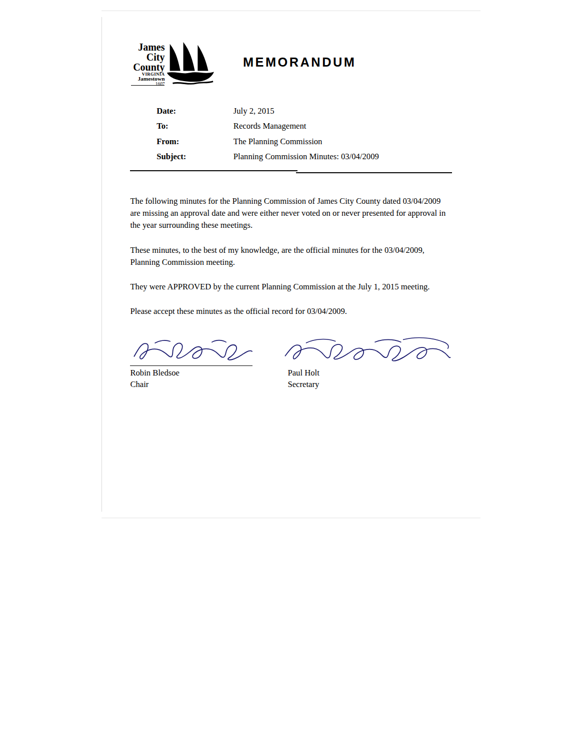James
City
County
VIRGINIA
Jamestown
1607
MEMORANDUM
| Date: | July 2, 2015 |
| To: | Records Management |
| From: | The Planning Commission |
| Subject: | Planning Commission Minutes: 03/04/2009 |
The following minutes for the Planning Commission of James City County dated 03/04/2009 are missing an approval date and were either never voted on or never presented for approval in the year surrounding these meetings.
These minutes, to the best of my knowledge, are the official minutes for the 03/04/2009, Planning Commission meeting.
They were APPROVED by the current Planning Commission at the July 1, 2015 meeting.
Please accept these minutes as the official record for 03/04/2009.
Robin Bledsoe
Chair
Paul Holt
Secretary